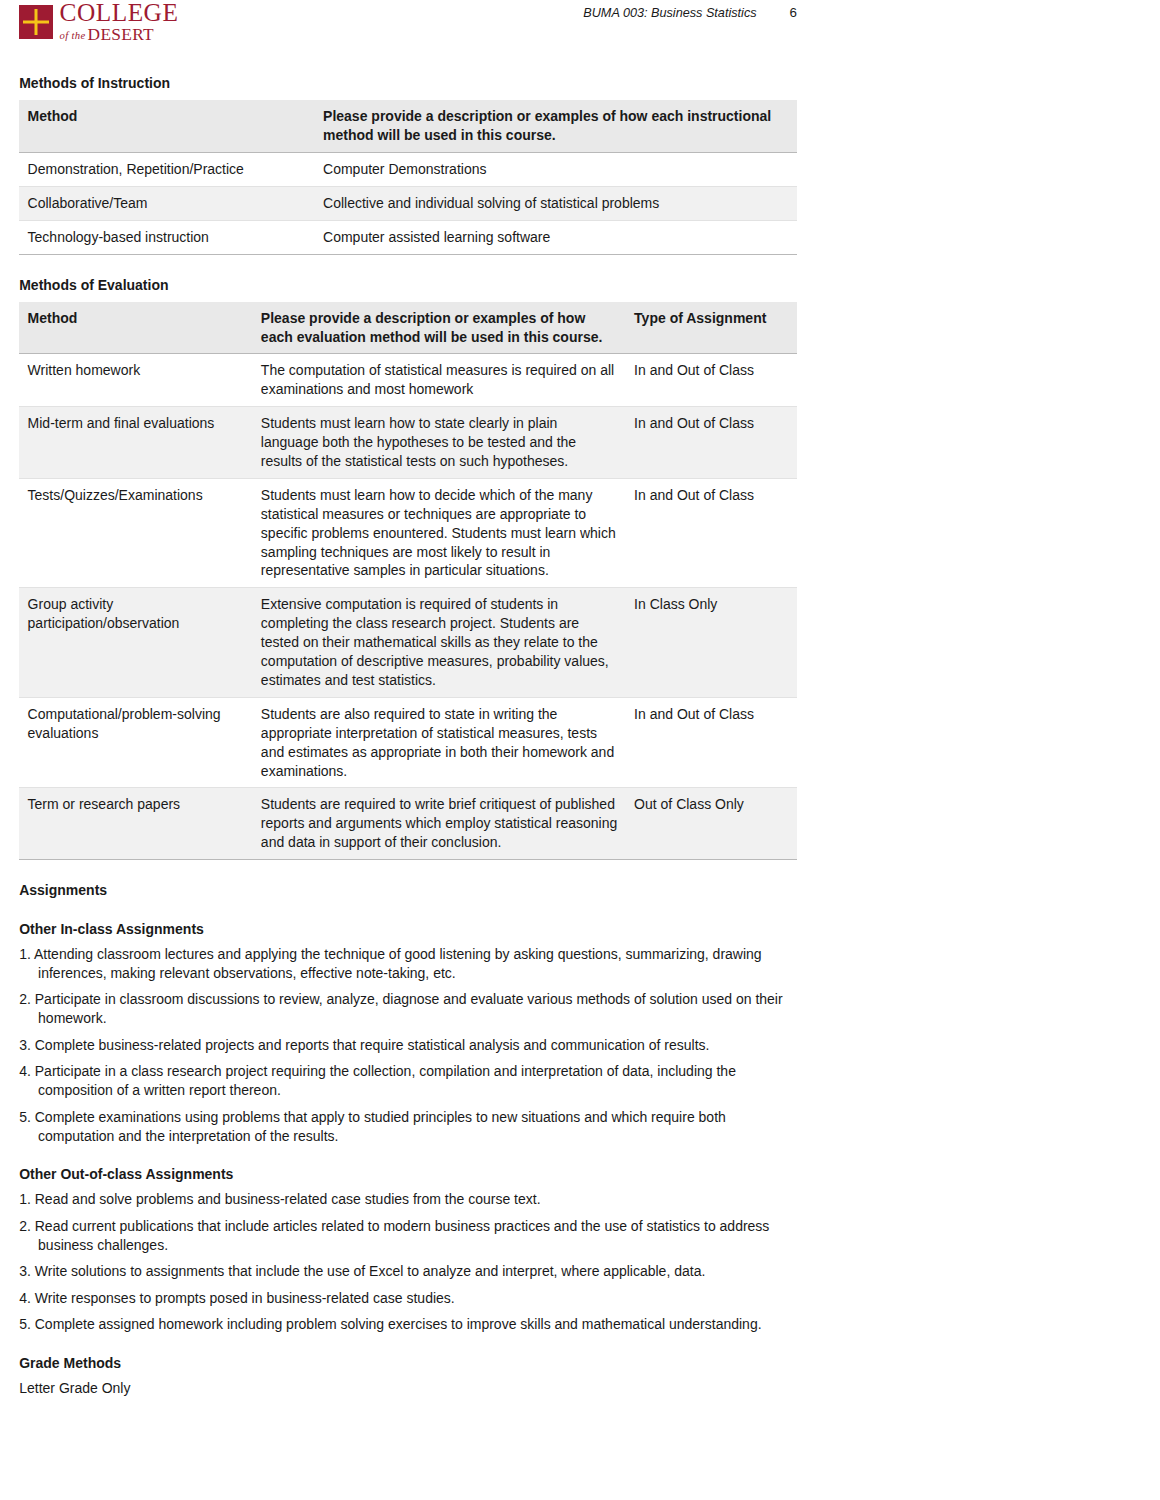COLLEGE of the DESERT
BUMA 003: Business Statistics 6
Methods of Instruction
| Method | Please provide a description or examples of how each instructional method will be used in this course. |
| --- | --- |
| Demonstration, Repetition/Practice | Computer Demonstrations |
| Collaborative/Team | Collective and individual solving of statistical problems |
| Technology-based instruction | Computer assisted learning software |
Methods of Evaluation
| Method | Please provide a description or examples of how each evaluation method will be used in this course. | Type of Assignment |
| --- | --- | --- |
| Written homework | The computation of statistical measures is required on all examinations and most homework | In and Out of Class |
| Mid-term and final evaluations | Students must learn how to state clearly in plain language both the hypotheses to be tested and the results of the statistical tests on such hypotheses. | In and Out of Class |
| Tests/Quizzes/Examinations | Students must learn how to decide which of the many statistical measures or techniques are appropriate to specific problems enountered. Students must learn which sampling techniques are most likely to result in representative samples in particular situations. | In and Out of Class |
| Group activity participation/observation | Extensive computation is required of students in completing the class research project. Students are tested on their mathematical skills as they relate to the computation of descriptive measures, probability values, estimates and test statistics. | In Class Only |
| Computational/problem-solving evaluations | Students are also required to state in writing the appropriate interpretation of statistical measures, tests and estimates as appropriate in both their homework and examinations. | In and Out of Class |
| Term or research papers | Students are required to write brief critiquest of published reports and arguments which employ statistical reasoning and data in support of their conclusion. | Out of Class Only |
Assignments
Other In-class Assignments
1. Attending classroom lectures and applying the technique of good listening by asking questions, summarizing, drawing inferences, making relevant observations, effective note-taking, etc.
2. Participate in classroom discussions to review, analyze, diagnose and evaluate various methods of solution used on their homework.
3. Complete business-related projects and reports that require statistical analysis and communication of results.
4. Participate in a class research project requiring the collection, compilation and interpretation of data, including the composition of a written report thereon.
5. Complete examinations using problems that apply to studied principles to new situations and which require both computation and the interpretation of the results.
Other Out-of-class Assignments
1. Read and solve problems and business-related case studies from the course text.
2. Read current publications that include articles related to modern business practices and the use of statistics to address business challenges.
3. Write solutions to assignments that include the use of Excel to analyze and interpret, where applicable, data.
4. Write responses to prompts posed in business-related case studies.
5. Complete assigned homework including problem solving exercises to improve skills and mathematical understanding.
Grade Methods
Letter Grade Only